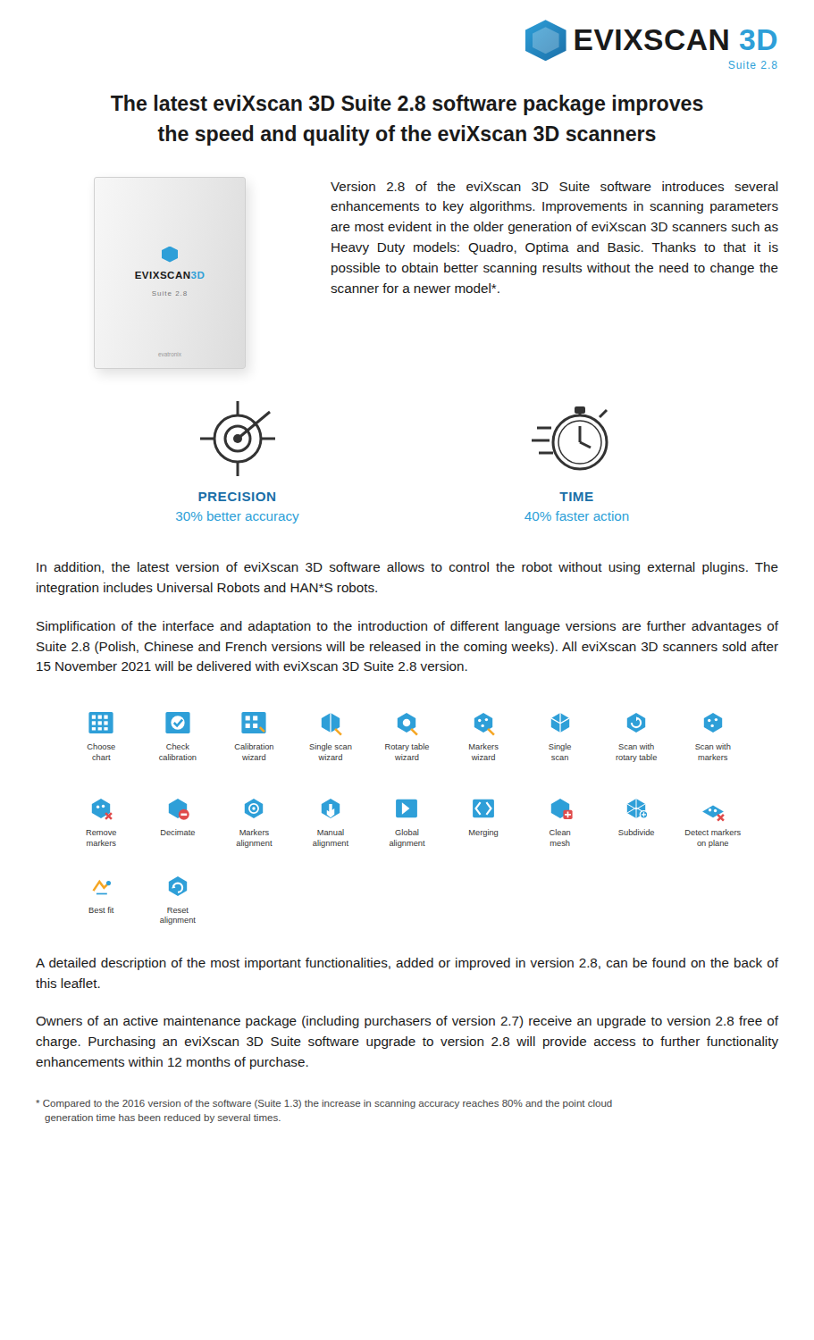EVIXSCAN 3D
Suite 2.8
The latest eviXscan 3D Suite 2.8 software package improves
the speed and quality of the eviXscan 3D scanners
EVIXSCAN3D
Suite 2.8
evatronix
Version 2.8 of the eviXscan 3D Suite software introduces several enhancements to key algorithms. Improvements in scanning parameters are most evident in the older generation of eviXscan 3D scanners such as Heavy Duty models: Quadro, Optima and Basic. Thanks to that it is possible to obtain better scanning results without the need to change the scanner for a newer model*.
PRECISION
30% better accuracy
TIME
40% faster action
In addition, the latest version of eviXscan 3D software allows to control the robot without using external plugins. The integration includes Universal Robots and HAN*S robots.
Simplification of the interface and adaptation to the introduction of different language versions are further advantages of Suite 2.8 (Polish, Chinese and French versions will be released in the coming weeks). All eviXscan 3D scanners sold after 15 November 2021 will be delivered with eviXscan 3D Suite 2.8 version.
Choose
chart
Check
calibration
Calibration
wizard
Single scan
wizard
Rotary table
wizard
Markers
wizard
Single
scan
Scan with
rotary table
Scan with
markers
Remove
markers
Decimate
Markers
alignment
Manual
alignment
Global
alignment
Merging
Clean
mesh
Subdivide
Detect markers
on plane
Best fit
Reset
alignment
A detailed description of the most important functionalities, added or improved in version 2.8, can be found on the back of this leaflet.
Owners of an active maintenance package (including purchasers of version 2.7) receive an upgrade to version 2.8 free of charge. Purchasing an eviXscan 3D Suite software upgrade to version 2.8 will provide access to further functionality enhancements within 12 months of purchase.
* Compared to the 2016 version of the software (Suite 1.3) the increase in scanning accuracy reaches 80% and the point cloud generation time has been reduced by several times.